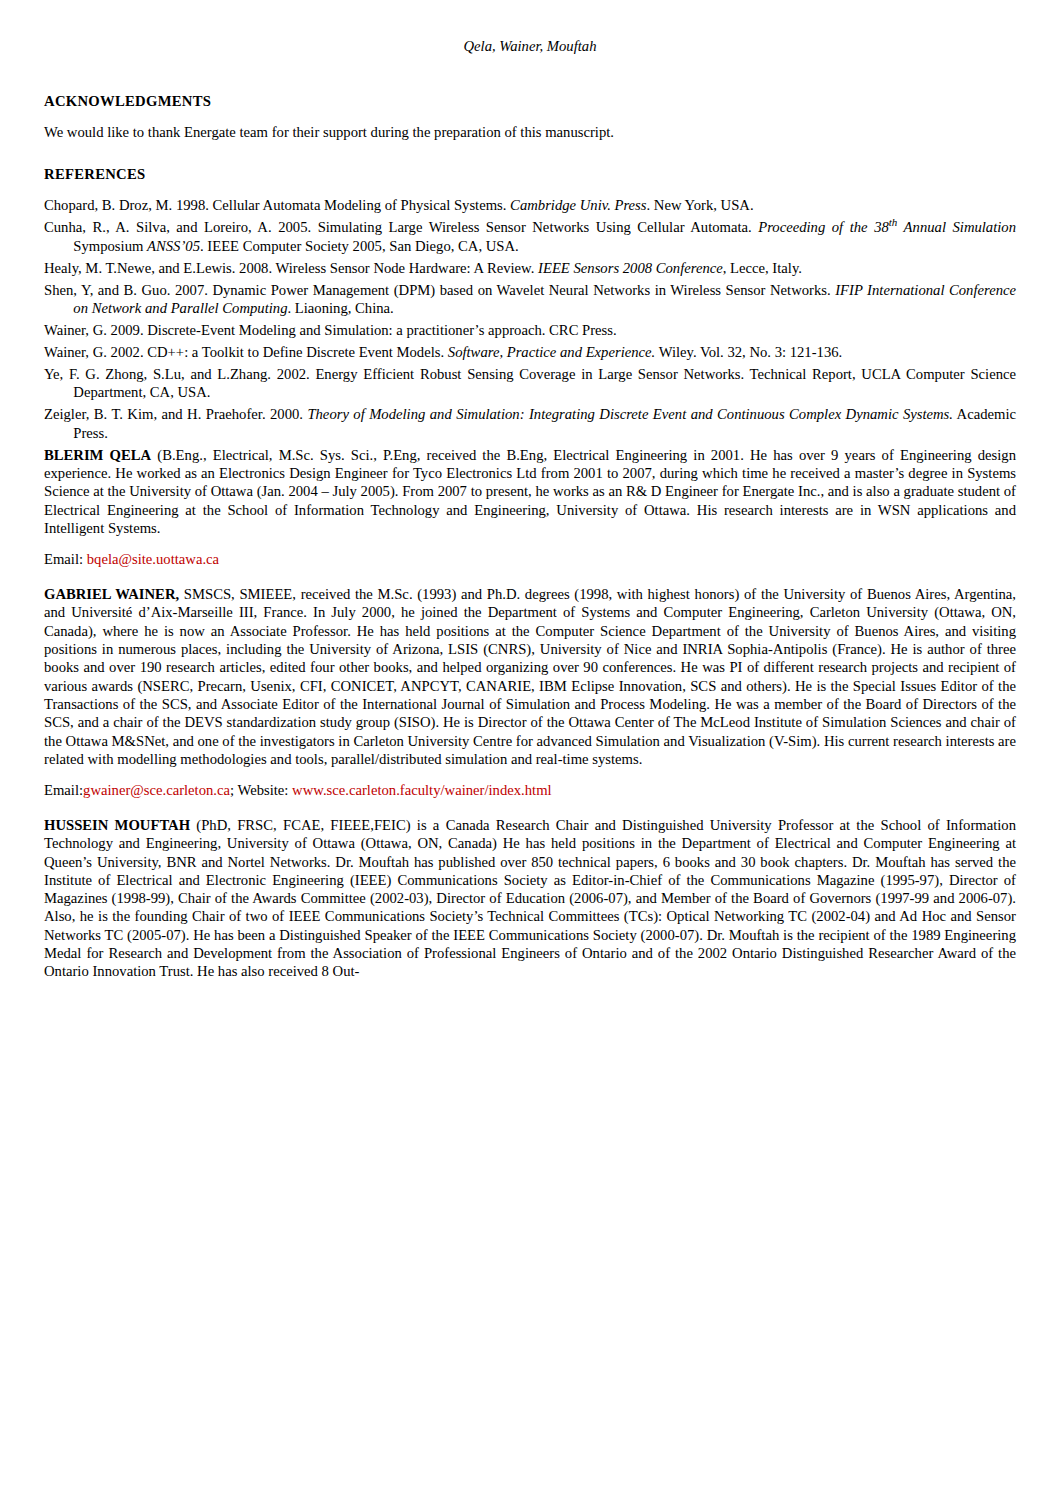Qela, Wainer, Mouftah
Acknowledgments
We would like to thank Energate team for their support during the preparation of this manuscript.
References
Chopard, B. Droz, M. 1998. Cellular Automata Modeling of Physical Systems. Cambridge Univ. Press. New York, USA.
Cunha, R., A. Silva, and Loreiro, A. 2005. Simulating Large Wireless Sensor Networks Using Cellular Automata. Proceeding of the 38th Annual Simulation Symposium ANSS’05. IEEE Computer Society 2005, San Diego, CA, USA.
Healy, M. T.Newe, and E.Lewis. 2008. Wireless Sensor Node Hardware: A Review. IEEE Sensors 2008 Conference, Lecce, Italy.
Shen, Y, and B. Guo. 2007. Dynamic Power Management (DPM) based on Wavelet Neural Networks in Wireless Sensor Networks. IFIP International Conference on Network and Parallel Computing. Liaoning, China.
Wainer, G. 2009. Discrete-Event Modeling and Simulation: a practitioner’s approach. CRC Press.
Wainer, G. 2002. CD++: a Toolkit to Define Discrete Event Models. Software, Practice and Experience. Wiley. Vol. 32, No. 3: 121-136.
Ye, F. G. Zhong, S.Lu, and L.Zhang. 2002. Energy Efficient Robust Sensing Coverage in Large Sensor Networks. Technical Report, UCLA Computer Science Department, CA, USA.
Zeigler, B. T. Kim, and H. Praehofer. 2000. Theory of Modeling and Simulation: Integrating Discrete Event and Continuous Complex Dynamic Systems. Academic Press.
BLERIM QELA (B.Eng., Electrical, M.Sc. Sys. Sci., P.Eng, received the B.Eng, Electrical Engineering in 2001. He has over 9 years of Engineering design experience. He worked as an Electronics Design Engineer for Tyco Electronics Ltd from 2001 to 2007, during which time he received a master’s degree in Systems Science at the University of Ottawa (Jan. 2004 – July 2005). From 2007 to present, he works as an R& D Engineer for Energate Inc., and is also a graduate student of Electrical Engineering at the School of Information Technology and Engineering, University of Ottawa. His research interests are in WSN applications and Intelligent Systems.
Email: bqela@site.uottawa.ca
GABRIEL WAINER, SMSCS, SMIEEE, received the M.Sc. (1993) and Ph.D. degrees (1998, with highest honors) of the University of Buenos Aires, Argentina, and Université d’Aix-Marseille III, France. In July 2000, he joined the Department of Systems and Computer Engineering, Carleton University (Ottawa, ON, Canada), where he is now an Associate Professor. He has held positions at the Computer Science Department of the University of Buenos Aires, and visiting positions in numerous places, including the University of Arizona, LSIS (CNRS), University of Nice and INRIA Sophia-Antipolis (France). He is author of three books and over 190 research articles, edited four other books, and helped organizing over 90 conferences. He was PI of different research projects and recipient of various awards (NSERC, Precarn, Usenix, CFI, CONICET, ANPCYT, CANARIE, IBM Eclipse Innovation, SCS and others). He is the Special Issues Editor of the Transactions of the SCS, and Associate Editor of the International Journal of Simulation and Process Modeling. He was a member of the Board of Directors of the SCS, and a chair of the DEVS standardization study group (SISO). He is Director of the Ottawa Center of The McLeod Institute of Simulation Sciences and chair of the Ottawa M&SNet, and one of the investigators in Carleton University Centre for advanced Simulation and Visualization (V-Sim). His current research interests are related with modelling methodologies and tools, parallel/distributed simulation and real-time systems.
Email:gwainer@sce.carleton.ca; Website: www.sce.carleton.faculty/wainer/index.html
HUSSEIN MOUFTAH (PhD, FRSC, FCAE, FIEEE,FEIC) is a Canada Research Chair and Distinguished University Professor at the School of Information Technology and Engineering, University of Ottawa (Ottawa, ON, Canada) He has held positions in the Department of Electrical and Computer Engineering at Queen’s University, BNR and Nortel Networks. Dr. Mouftah has published over 850 technical papers, 6 books and 30 book chapters. Dr. Mouftah has served the Institute of Electrical and Electronic Engineering (IEEE) Communications Society as Editor-in-Chief of the Communications Magazine (1995-97), Director of Magazines (1998-99), Chair of the Awards Committee (2002-03), Director of Education (2006-07), and Member of the Board of Governors (1997-99 and 2006-07). Also, he is the founding Chair of two of IEEE Communications Society’s Technical Committees (TCs): Optical Networking TC (2002-04) and Ad Hoc and Sensor Networks TC (2005-07). He has been a Distinguished Speaker of the IEEE Communications Society (2000-07). Dr. Mouftah is the recipient of the 1989 Engineering Medal for Research and Development from the Association of Professional Engineers of Ontario and of the 2002 Ontario Distinguished Researcher Award of the Ontario Innovation Trust. He has also received 8 Out-